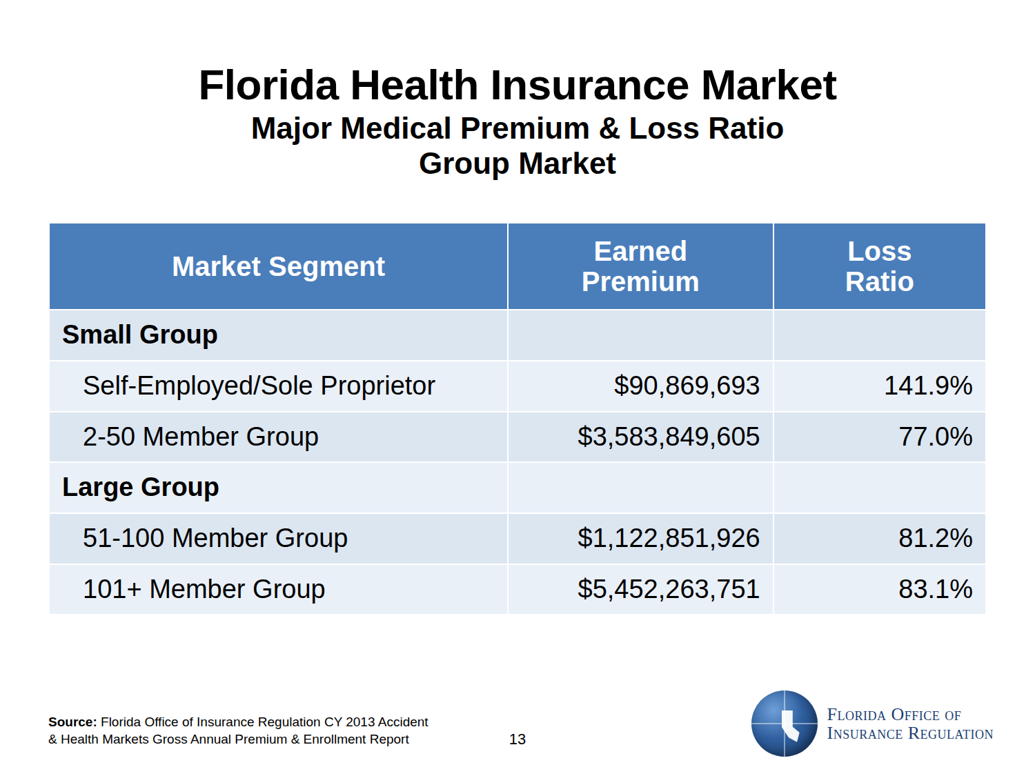Florida Health Insurance Market
Major Medical Premium & Loss Ratio
Group Market
| Market Segment | Earned Premium | Loss Ratio |
| --- | --- | --- |
| Small Group | | |
| Self-Employed/Sole Proprietor | $90,869,693 | 141.9% |
| 2-50 Member Group | $3,583,849,605 | 77.0% |
| Large Group | | |
| 51-100 Member Group | $1,122,851,926 | 81.2% |
| 101+ Member Group | $5,452,263,751 | 83.1% |
Source: Florida Office of Insurance Regulation CY 2013 Accident
& Health Markets Gross Annual Premium & Enrollment Report
13
Florida Office of Insurance Regulation